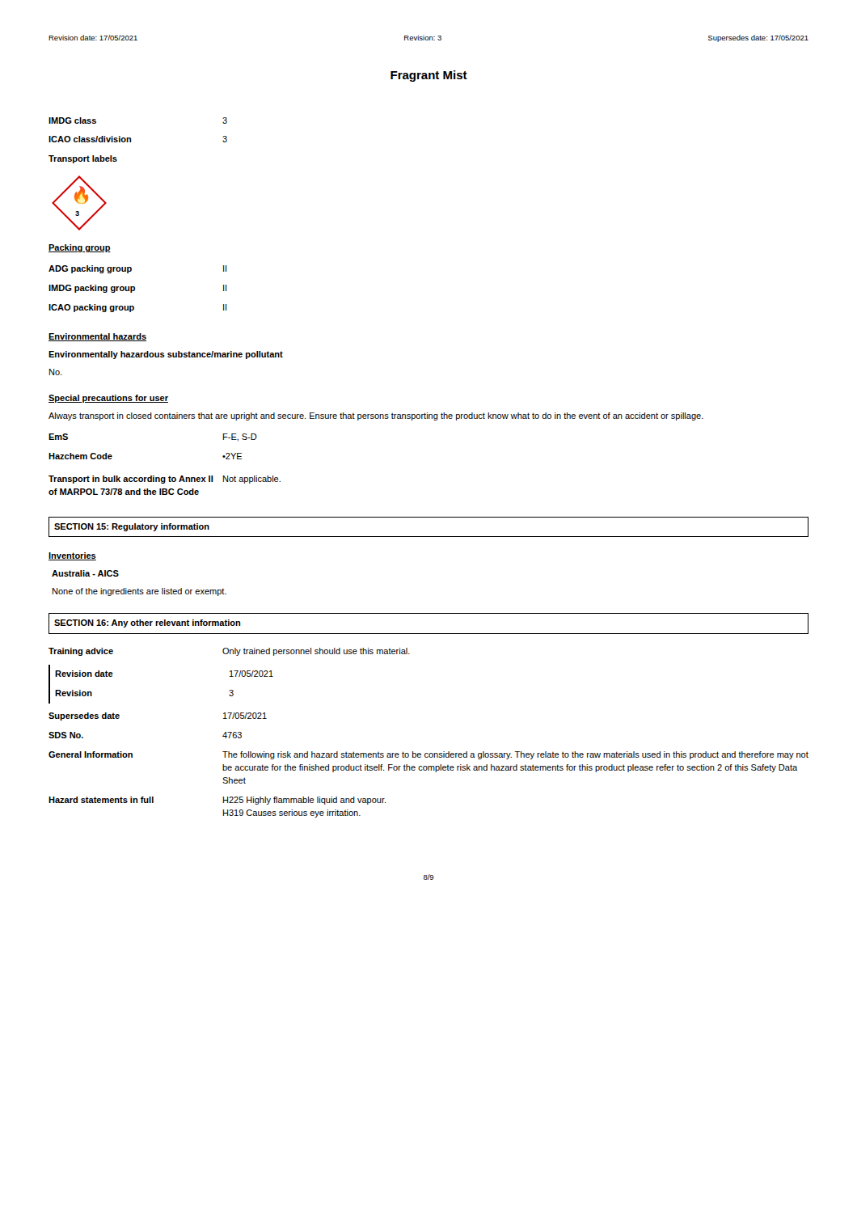Revision date: 17/05/2021 Revision: 3 Supersedes date: 17/05/2021
Fragrant Mist
| IMDG class | 3 |
| ICAO class/division | 3 |
| Transport labels | |
🔥
3
Packing group
| ADG packing group | II |
| IMDG packing group | II |
| ICAO packing group | II |
Environmental hazards
Environmentally hazardous substance/marine pollutant
No.
Special precautions for user
Always transport in closed containers that are upright and secure. Ensure that persons transporting the product know what to do in the event of an accident or spillage.
| EmS | F-E, S-D |
| Hazchem Code | •2YE |
| Transport in bulk according to Annex II of MARPOL 73/78 and the IBC Code | Not applicable. |
SECTION 15: Regulatory information
Inventories
Australia - AICS
None of the ingredients are listed or exempt.
SECTION 16: Any other relevant information
| Training advice | Only trained personnel should use this material. |
| Revision date | 17/05/2021 |
| Revision | 3 |
| Supersedes date | 17/05/2021 |
| SDS No. | 4763 |
| General Information | The following risk and hazard statements are to be considered a glossary. They relate to the raw materials used in this product and therefore may not be accurate for the finished product itself. For the complete risk and hazard statements for this product please refer to section 2 of this Safety Data Sheet |
| Hazard statements in full | H225 Highly flammable liquid and vapour. H319 Causes serious eye irritation. |
8/9